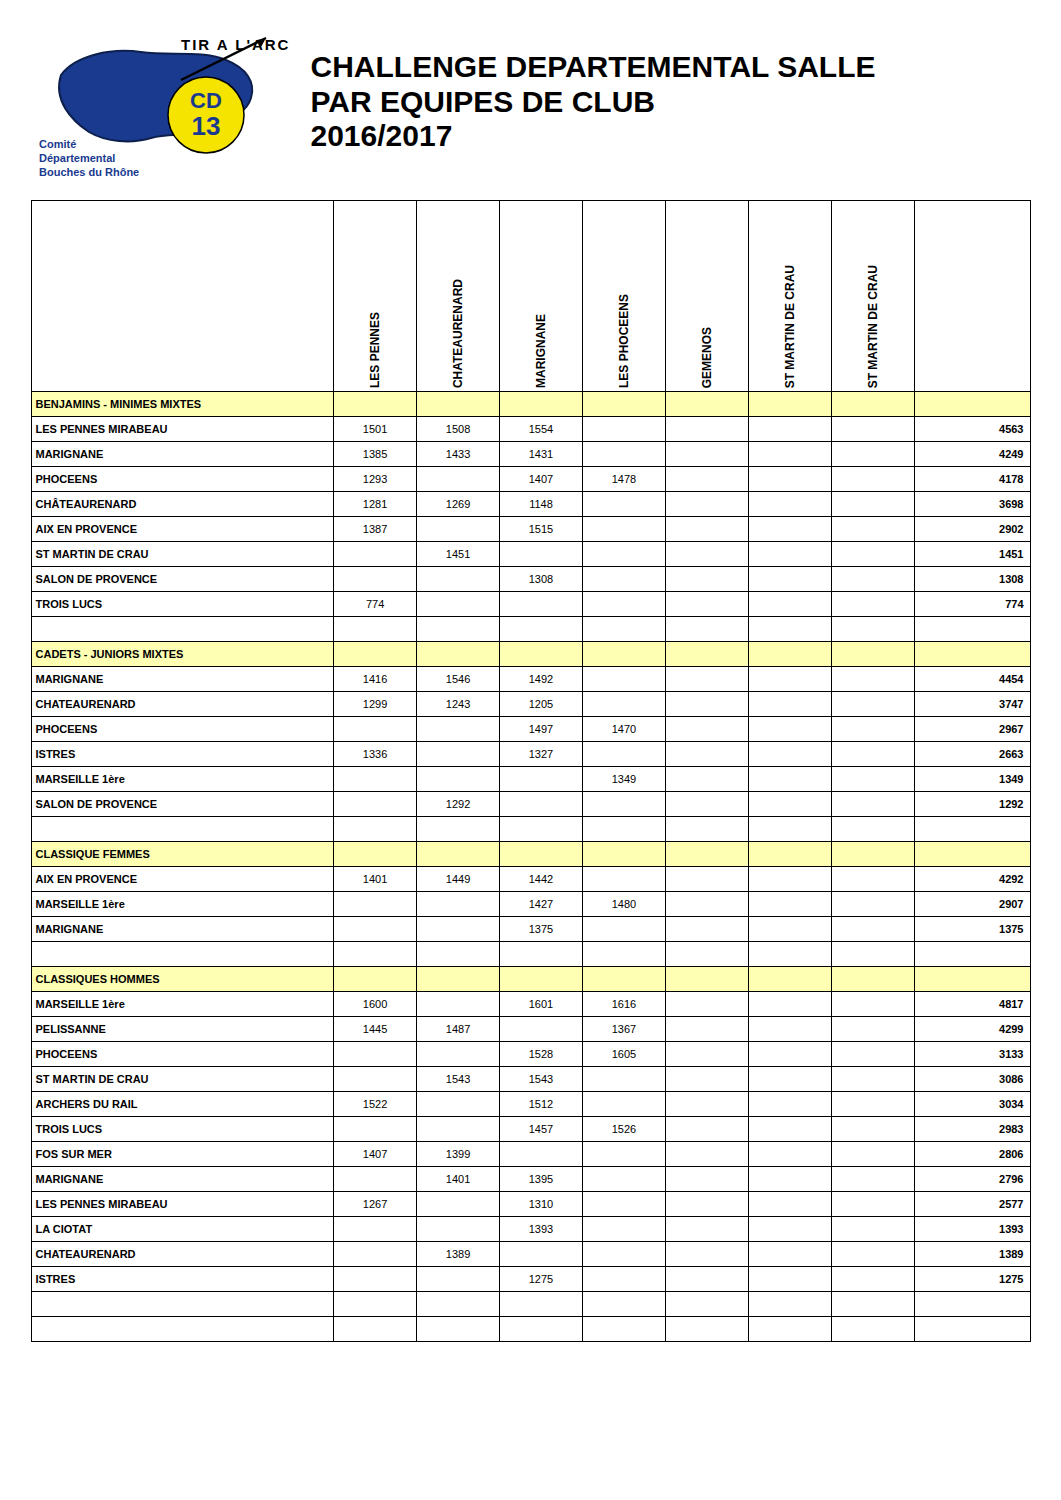CD 13 TIR A L'ARC Comité Départemental Bouches du Rhône
CHALLENGE DEPARTEMENTAL SALLE
PAR EQUIPES DE CLUB
2016/2017
| | LES PENNES | CHATEAURENARD | MARIGNANE | LES PHOCEENS | GEMENOS | ST MARTIN DE CRAU | ST MARTIN DE CRAU | |
| --- | --- | --- | --- | --- | --- | --- | --- | --- |
| BENJAMINS - MINIMES MIXTES | | | | | | | | |
| LES PENNES MIRABEAU | 1501 | 1508 | 1554 | | | | | 4563 |
| MARIGNANE | 1385 | 1433 | 1431 | | | | | 4249 |
| PHOCEENS | 1293 | | 1407 | 1478 | | | | 4178 |
| CHÂTEAURENARD | 1281 | 1269 | 1148 | | | | | 3698 |
| AIX EN PROVENCE | 1387 | | 1515 | | | | | 2902 |
| ST MARTIN DE CRAU | | 1451 | | | | | | 1451 |
| SALON DE PROVENCE | | | 1308 | | | | | 1308 |
| TROIS LUCS | 774 | | | | | | | 774 |
| CADETS - JUNIORS MIXTES | | | | | | | | |
| MARIGNANE | 1416 | 1546 | 1492 | | | | | 4454 |
| CHATEAURENARD | 1299 | 1243 | 1205 | | | | | 3747 |
| PHOCEENS | | | 1497 | 1470 | | | | 2967 |
| ISTRES | 1336 | | 1327 | | | | | 2663 |
| MARSEILLE 1ère | | | | 1349 | | | | 1349 |
| SALON DE PROVENCE | | 1292 | | | | | | 1292 |
| CLASSIQUE FEMMES | | | | | | | | |
| AIX EN PROVENCE | 1401 | 1449 | 1442 | | | | | 4292 |
| MARSEILLE 1ère | | | 1427 | 1480 | | | | 2907 |
| MARIGNANE | | | 1375 | | | | | 1375 |
| CLASSIQUES HOMMES | | | | | | | | |
| MARSEILLE 1ère | 1600 | | 1601 | 1616 | | | | 4817 |
| PELISSANNE | 1445 | 1487 | | 1367 | | | | 4299 |
| PHOCEENS | | | 1528 | 1605 | | | | 3133 |
| ST MARTIN DE CRAU | | 1543 | 1543 | | | | | 3086 |
| ARCHERS DU RAIL | 1522 | | 1512 | | | | | 3034 |
| TROIS LUCS | | | 1457 | 1526 | | | | 2983 |
| FOS SUR MER | 1407 | 1399 | | | | | | 2806 |
| MARIGNANE | | 1401 | 1395 | | | | | 2796 |
| LES PENNES MIRABEAU | 1267 | | 1310 | | | | | 2577 |
| LA CIOTAT | | | 1393 | | | | | 1393 |
| CHATEAURENARD | | 1389 | | | | | | 1389 |
| ISTRES | | | 1275 | | | | | 1275 |